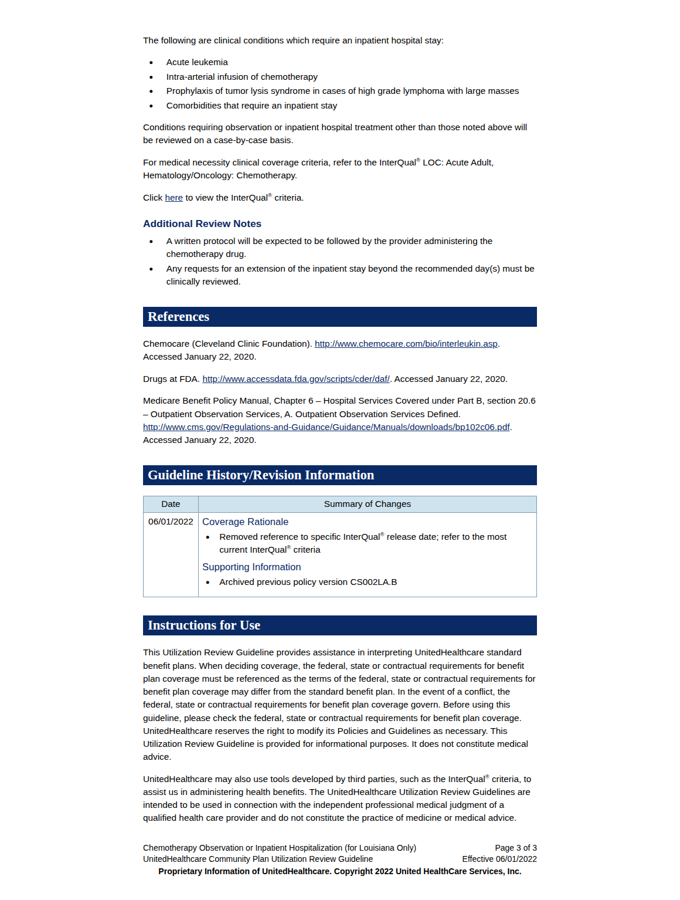The following are clinical conditions which require an inpatient hospital stay:
Acute leukemia
Intra-arterial infusion of chemotherapy
Prophylaxis of tumor lysis syndrome in cases of high grade lymphoma with large masses
Comorbidities that require an inpatient stay
Conditions requiring observation or inpatient hospital treatment other than those noted above will be reviewed on a case-by-case basis.
For medical necessity clinical coverage criteria, refer to the InterQual® LOC: Acute Adult, Hematology/Oncology: Chemotherapy.
Click here to view the InterQual® criteria.
Additional Review Notes
A written protocol will be expected to be followed by the provider administering the chemotherapy drug.
Any requests for an extension of the inpatient stay beyond the recommended day(s) must be clinically reviewed.
References
Chemocare (Cleveland Clinic Foundation). http://www.chemocare.com/bio/interleukin.asp. Accessed January 22, 2020.
Drugs at FDA. http://www.accessdata.fda.gov/scripts/cder/daf/. Accessed January 22, 2020.
Medicare Benefit Policy Manual, Chapter 6 – Hospital Services Covered under Part B, section 20.6 – Outpatient Observation Services, A. Outpatient Observation Services Defined. http://www.cms.gov/Regulations-and-Guidance/Guidance/Manuals/downloads/bp102c06.pdf. Accessed January 22, 2020.
Guideline History/Revision Information
| Date | Summary of Changes |
| --- | --- |
| 06/01/2022 | Coverage Rationale Removed reference to specific InterQual ® release date; refer to the most current InterQual ® criteria Supporting Information Archived previous policy version CS002LA.B |
Instructions for Use
This Utilization Review Guideline provides assistance in interpreting UnitedHealthcare standard benefit plans. When deciding coverage, the federal, state or contractual requirements for benefit plan coverage must be referenced as the terms of the federal, state or contractual requirements for benefit plan coverage may differ from the standard benefit plan. In the event of a conflict, the federal, state or contractual requirements for benefit plan coverage govern. Before using this guideline, please check the federal, state or contractual requirements for benefit plan coverage. UnitedHealthcare reserves the right to modify its Policies and Guidelines as necessary. This Utilization Review Guideline is provided for informational purposes. It does not constitute medical advice.
UnitedHealthcare may also use tools developed by third parties, such as the InterQual® criteria, to assist us in administering health benefits. The UnitedHealthcare Utilization Review Guidelines are intended to be used in connection with the independent professional medical judgment of a qualified health care provider and do not constitute the practice of medicine or medical advice.
Chemotherapy Observation or Inpatient Hospitalization (for Louisiana Only) Page 3 of 3
UnitedHealthcare Community Plan Utilization Review Guideline Effective 06/01/2022
Proprietary Information of UnitedHealthcare. Copyright 2022 United HealthCare Services, Inc.